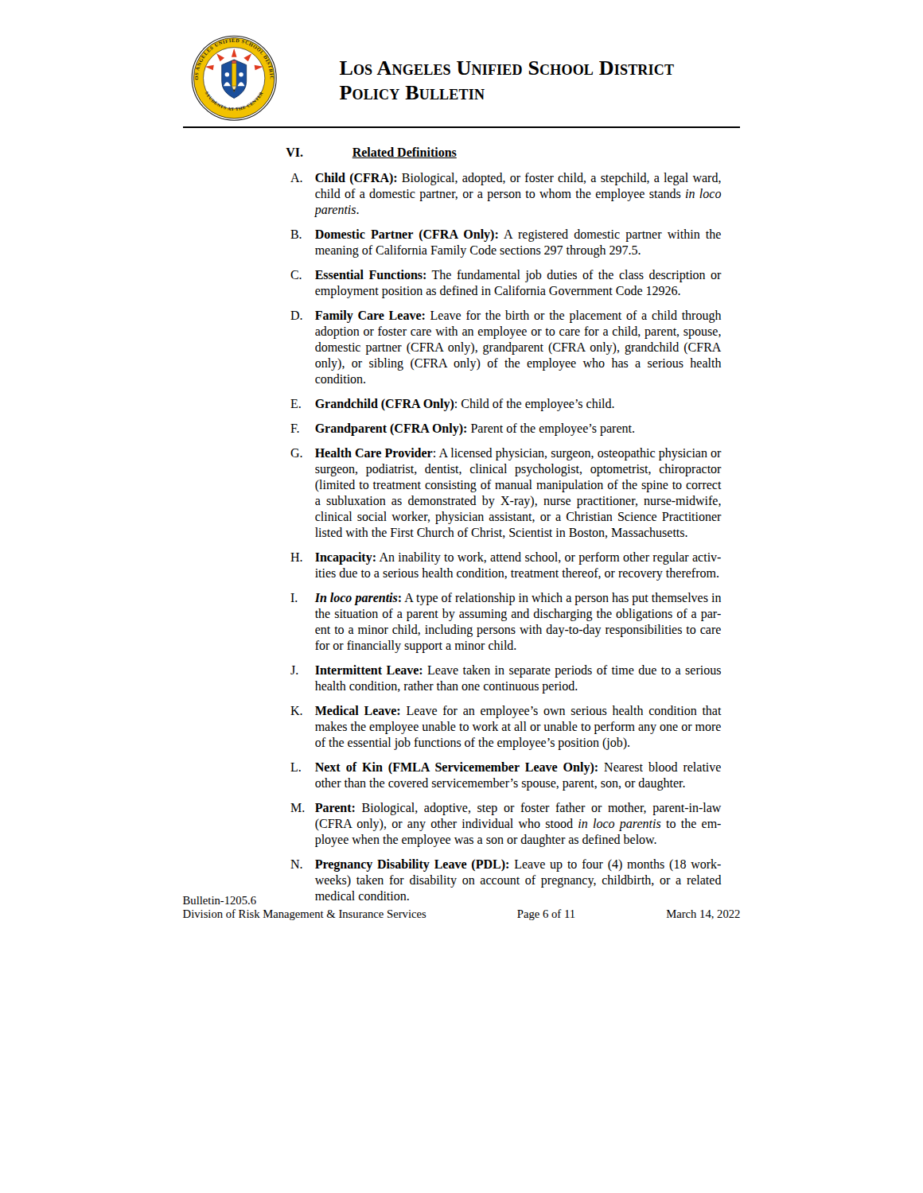LOS ANGELES UNIFIED SCHOOL DISTRICT STUDENTS AT THE CENTER
Los Angeles Unified School District
Policy Bulletin
VI. Related Definitions
A. Child (CFRA): Biological, adopted, or foster child, a stepchild, a legal ward, child of a domestic partner, or a person to whom the employee stands in loco parentis.
B. Domestic Partner (CFRA Only): A registered domestic partner within the meaning of California Family Code sections 297 through 297.5.
C. Essential Functions: The fundamental job duties of the class description or employment position as defined in California Government Code 12926.
D. Family Care Leave: Leave for the birth or the placement of a child through adoption or foster care with an employee or to care for a child, parent, spouse, domestic partner (CFRA only), grandparent (CFRA only), grandchild (CFRA only), or sibling (CFRA only) of the employee who has a serious health condition.
E. Grandchild (CFRA Only): Child of the employee’s child.
F. Grandparent (CFRA Only): Parent of the employee’s parent.
G. Health Care Provider: A licensed physician, surgeon, osteopathic physician or surgeon, podiatrist, dentist, clinical psychologist, optometrist, chiropractor (limited to treatment consisting of manual manipulation of the spine to correct a subluxation as demonstrated by X-ray), nurse practitioner, nurse-midwife, clinical social worker, physician assistant, or a Christian Science Practitioner listed with the First Church of Christ, Scientist in Boston, Massachusetts.
H. Incapacity: An inability to work, attend school, or perform other regular activities due to a serious health condition, treatment thereof, or recovery therefrom.
I. In loco parentis: A type of relationship in which a person has put themselves in the situation of a parent by assuming and discharging the obligations of a parent to a minor child, including persons with day-to-day responsibilities to care for or financially support a minor child.
J. Intermittent Leave: Leave taken in separate periods of time due to a serious health condition, rather than one continuous period.
K. Medical Leave: Leave for an employee’s own serious health condition that makes the employee unable to work at all or unable to perform any one or more of the essential job functions of the employee’s position (job).
L. Next of Kin (FMLA Servicemember Leave Only): Nearest blood relative other than the covered servicemember’s spouse, parent, son, or daughter.
M. Parent: Biological, adoptive, step or foster father or mother, parent-in-law (CFRA only), or any other individual who stood in loco parentis to the employee when the employee was a son or daughter as defined below.
N. Pregnancy Disability Leave (PDL): Leave up to four (4) months (18 workweeks) taken for disability on account of pregnancy, childbirth, or a related medical condition.
Bulletin-1205.6
Division of Risk Management & Insurance Services
Page 6 of 11
March 14, 2022